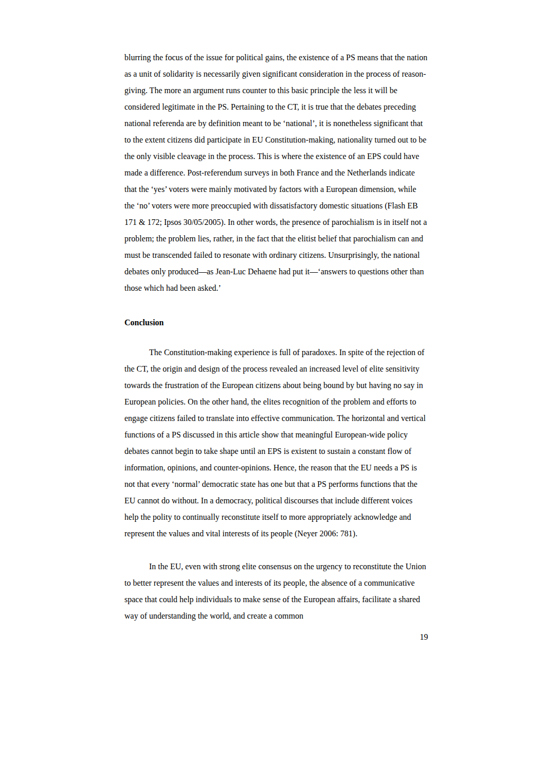blurring the focus of the issue for political gains, the existence of a PS means that the nation as a unit of solidarity is necessarily given significant consideration in the process of reason-giving. The more an argument runs counter to this basic principle the less it will be considered legitimate in the PS. Pertaining to the CT, it is true that the debates preceding national referenda are by definition meant to be ‘national’, it is nonetheless significant that to the extent citizens did participate in EU Constitution-making, nationality turned out to be the only visible cleavage in the process. This is where the existence of an EPS could have made a difference. Post-referendum surveys in both France and the Netherlands indicate that the ‘yes’ voters were mainly motivated by factors with a European dimension, while the ‘no’ voters were more preoccupied with dissatisfactory domestic situations (Flash EB 171 & 172; Ipsos 30/05/2005). In other words, the presence of parochialism is in itself not a problem; the problem lies, rather, in the fact that the elitist belief that parochialism can and must be transcended failed to resonate with ordinary citizens. Unsurprisingly, the national debates only produced—as Jean-Luc Dehaene had put it—‘answers to questions other than those which had been asked.’
Conclusion
The Constitution-making experience is full of paradoxes. In spite of the rejection of the CT, the origin and design of the process revealed an increased level of elite sensitivity towards the frustration of the European citizens about being bound by but having no say in European policies. On the other hand, the elites recognition of the problem and efforts to engage citizens failed to translate into effective communication. The horizontal and vertical functions of a PS discussed in this article show that meaningful European-wide policy debates cannot begin to take shape until an EPS is existent to sustain a constant flow of information, opinions, and counter-opinions. Hence, the reason that the EU needs a PS is not that every ‘normal’ democratic state has one but that a PS performs functions that the EU cannot do without. In a democracy, political discourses that include different voices help the polity to continually reconstitute itself to more appropriately acknowledge and represent the values and vital interests of its people (Neyer 2006: 781).
In the EU, even with strong elite consensus on the urgency to reconstitute the Union to better represent the values and interests of its people, the absence of a communicative space that could help individuals to make sense of the European affairs, facilitate a shared way of understanding the world, and create a common
19